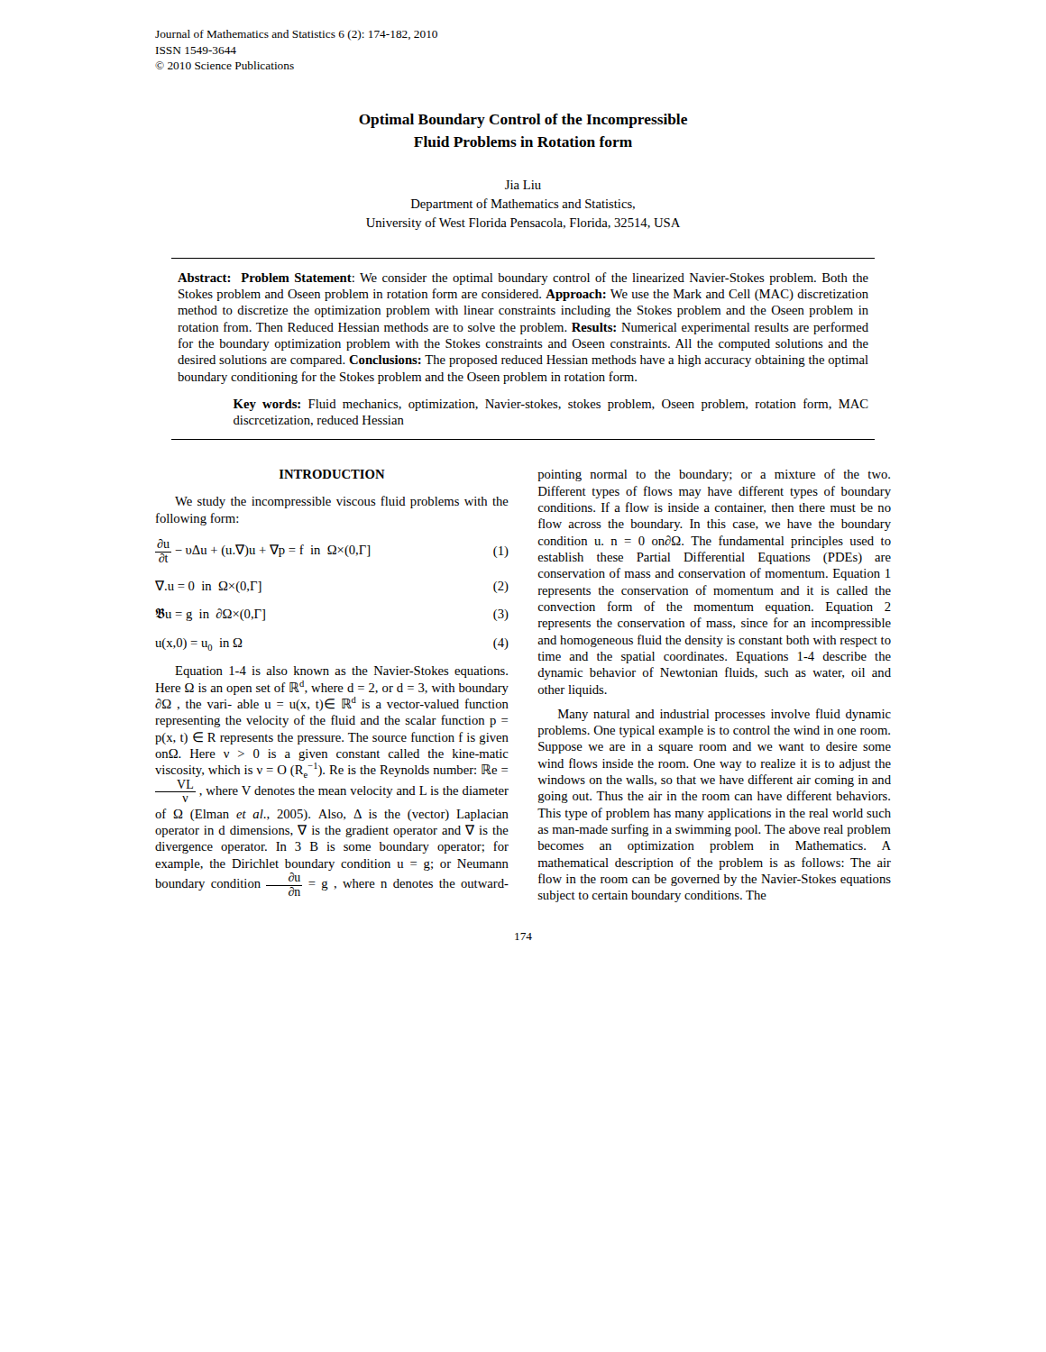Journal of Mathematics and Statistics 6 (2): 174-182, 2010
ISSN 1549-3644
© 2010 Science Publications
Optimal Boundary Control of the Incompressible
Fluid Problems in Rotation form
Jia Liu
Department of Mathematics and Statistics,
University of West Florida Pensacola, Florida, 32514, USA
Abstract: Problem Statement: We consider the optimal boundary control of the linearized Navier-Stokes problem. Both the Stokes problem and Oseen problem in rotation form are considered. Approach: We use the Mark and Cell (MAC) discretization method to discretize the optimization problem with linear constraints including the Stokes problem and the Oseen problem in rotation from. Then Reduced Hessian methods are to solve the problem. Results: Numerical experimental results are performed for the boundary optimization problem with the Stokes constraints and Oseen constraints. All the computed solutions and the desired solutions are compared. Conclusions: The proposed reduced Hessian methods have a high accuracy obtaining the optimal boundary conditioning for the Stokes problem and the Oseen problem in rotation form.
Key words: Fluid mechanics, optimization, Navier-stokes, stokes problem, Oseen problem, rotation form, MAC discrcetization, reduced Hessian
Introduction
We study the incompressible viscous fluid problems with the following form:
∂u∂t − υΔu + (u.∇)u + ∇p = f in Ω×(0,Γ] (1)
∇.u = 0 in Ω×(0,Γ] (2)
𝕭u = g in ∂Ω×(0,Γ] (3)
u(x,0) = u0 in Ω (4)
Equation 1-4 is also known as the Navier-Stokes equations. Here Ω is an open set of ℝd, where d = 2, or d = 3, with boundary ∂Ω , the vari- able u = u(x, t)∈ ℝd is a vector-valued function representing the velocity of the fluid and the scalar function p = p(x, t) ∈ R represents the pressure. The source function f is given onΩ. Here ν > 0 is a given constant called the kine-matic viscosity, which is ν = O (Re−1). Re is the Reynolds number: ℝe = VL ν , where V denotes the mean velocity and L is the diameter of Ω (Elman et al., 2005). Also, Δ is the (vector) Laplacian operator in d dimensions, ∇ is the gradient operator and ∇ is the divergence operator. In 3 B is some boundary operator; for example, the Dirichlet boundary condition u = g; or Neumann boundary condition ∂u∂n = g , where n denotes the outward-pointing normal to the boundary; or a mixture of the two. Different types of flows may have different types of boundary conditions. If a flow is inside a container, then there must be no flow across the boundary. In this case, we have the boundary condition u. n = 0 on∂Ω. The fundamental principles used to establish these Partial Differential Equations (PDEs) are conservation of mass and conservation of momentum. Equation 1 represents the conservation of momentum and it is called the convection form of the momentum equation. Equation 2 represents the conservation of mass, since for an incompressible and homogeneous fluid the density is constant both with respect to time and the spatial coordinates. Equations 1-4 describe the dynamic behavior of Newtonian fluids, such as water, oil and other liquids.
Many natural and industrial processes involve fluid dynamic problems. One typical example is to control the wind in one room. Suppose we are in a square room and we want to desire some wind flows inside the room. One way to realize it is to adjust the windows on the walls, so that we have different air coming in and going out. Thus the air in the room can have different behaviors. This type of problem has many applications in the real world such as man-made surfing in a swimming pool. The above real problem becomes an optimization problem in Mathematics. A mathematical description of the problem is as follows: The air flow in the room can be governed by the Navier-Stokes equations subject to certain boundary conditions. The
174